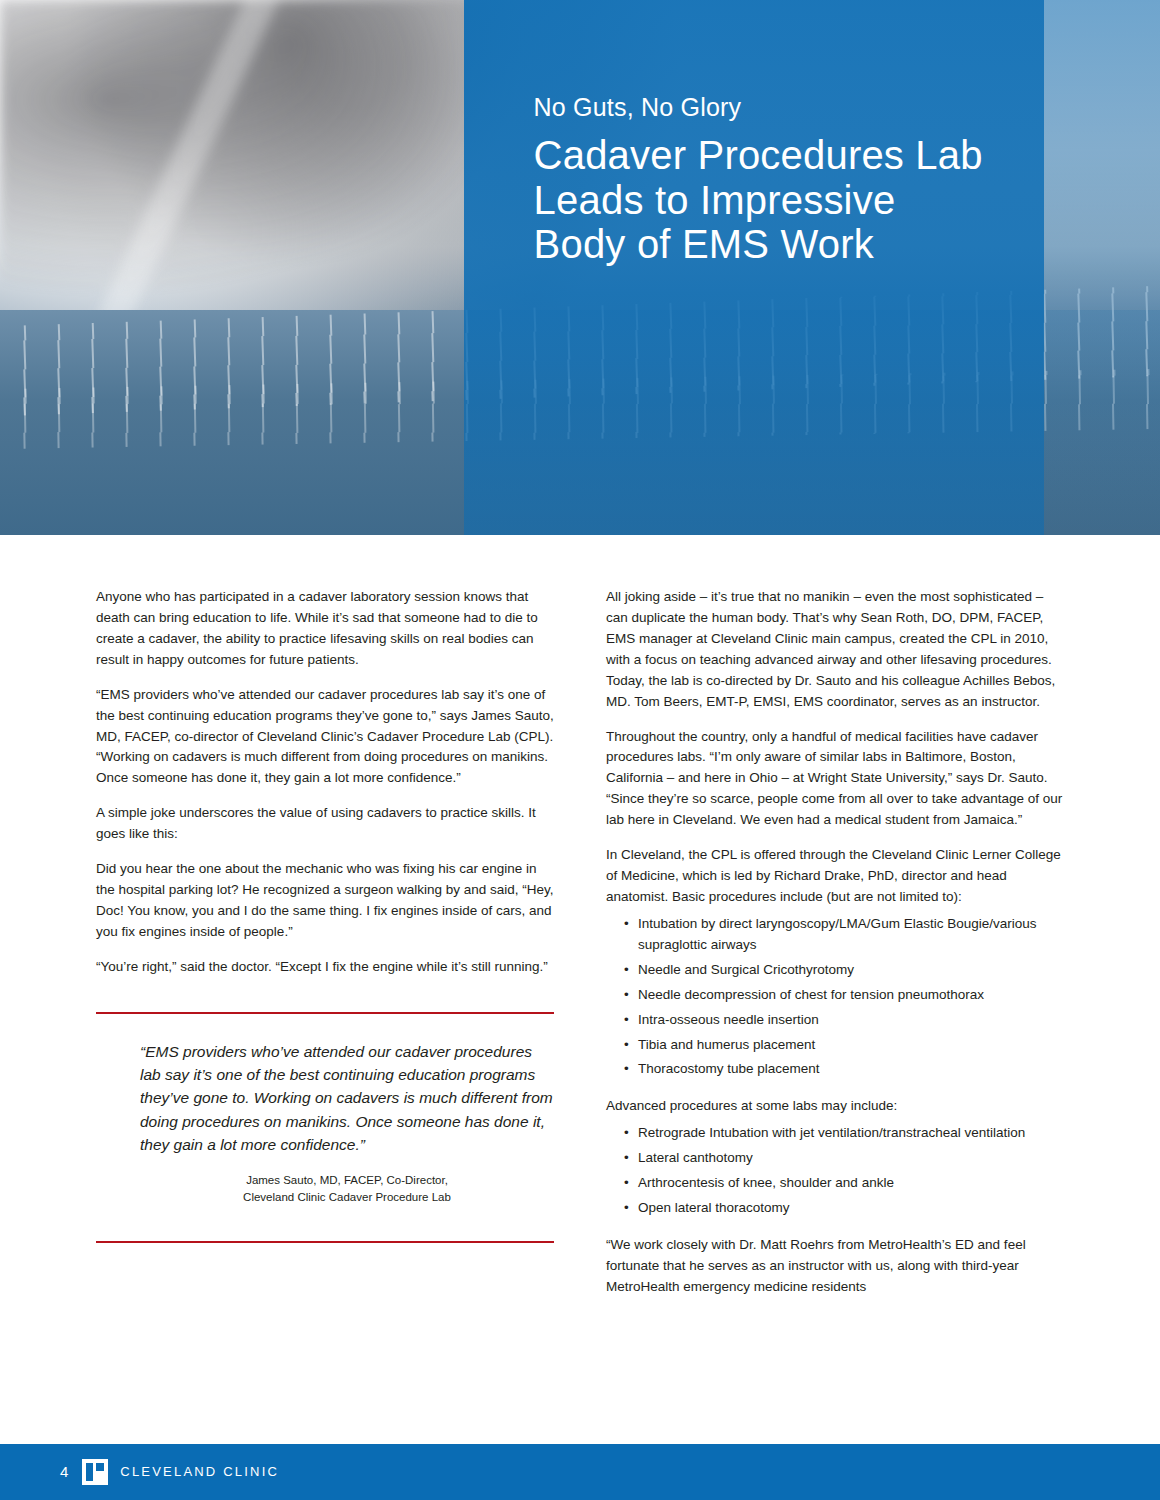No Guts, No Glory
Cadaver Procedures Lab
Leads to Impressive
Body of EMS Work
Anyone who has participated in a cadaver laboratory session knows that death can bring education to life. While it’s sad that someone had to die to create a cadaver, the ability to practice lifesaving skills on real bodies can result in happy outcomes for future patients.
“EMS providers who’ve attended our cadaver procedures lab say it’s one of the best continuing education programs they’ve gone to,” says James Sauto, MD, FACEP, co-director of Cleveland Clinic’s Cadaver Procedure Lab (CPL). “Working on cadavers is much different from doing procedures on manikins. Once someone has done it, they gain a lot more confidence.”
A simple joke underscores the value of using cadavers to practice skills. It goes like this:
Did you hear the one about the mechanic who was fixing his car engine in the hospital parking lot? He recognized a surgeon walking by and said, “Hey, Doc! You know, you and I do the same thing. I fix engines inside of cars, and you fix engines inside of people.”
“You’re right,” said the doctor. “Except I fix the engine while it’s still running.”
“EMS providers who’ve attended our cadaver procedures lab say it’s one of the best continuing education programs they’ve gone to. Working on cadavers is much different from doing procedures on manikins. Once someone has done it, they gain a lot more confidence.”
James Sauto, MD, FACEP, Co-Director,
Cleveland Clinic Cadaver Procedure Lab
All joking aside – it’s true that no manikin – even the most sophisticated – can duplicate the human body. That’s why Sean Roth, DO, DPM, FACEP, EMS manager at Cleveland Clinic main campus, created the CPL in 2010, with a focus on teaching advanced airway and other lifesaving procedures. Today, the lab is co-directed by Dr. Sauto and his colleague Achilles Bebos, MD. Tom Beers, EMT-P, EMSI, EMS coordinator, serves as an instructor.
Throughout the country, only a handful of medical facilities have cadaver procedures labs. “I’m only aware of similar labs in Baltimore, Boston, California – and here in Ohio – at Wright State University,” says Dr. Sauto. “Since they’re so scarce, people come from all over to take advantage of our lab here in Cleveland. We even had a medical student from Jamaica.”
In Cleveland, the CPL is offered through the Cleveland Clinic Lerner College of Medicine, which is led by Richard Drake, PhD, director and head anatomist. Basic procedures include (but are not limited to):
Intubation by direct laryngoscopy/LMA/Gum Elastic Bougie/various supraglottic airways
Needle and Surgical Cricothyrotomy
Needle decompression of chest for tension pneumothorax
Intra-osseous needle insertion
Tibia and humerus placement
Thoracostomy tube placement
Advanced procedures at some labs may include:
Retrograde Intubation with jet ventilation/transtracheal ventilation
Lateral canthotomy
Arthrocentesis of knee, shoulder and ankle
Open lateral thoracotomy
“We work closely with Dr. Matt Roehrs from MetroHealth’s ED and feel fortunate that he serves as an instructor with us, along with third-year MetroHealth emergency medicine residents
4 CLEVELAND CLINIC